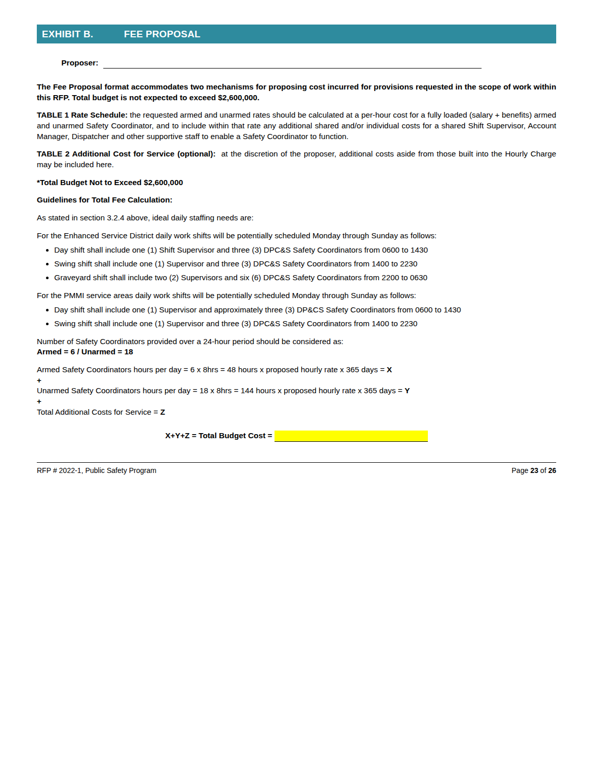EXHIBIT B. FEE PROPOSAL
Proposer:
The Fee Proposal format accommodates two mechanisms for proposing cost incurred for provisions requested in the scope of work within this RFP. Total budget is not expected to exceed $2,600,000.
TABLE 1 Rate Schedule: the requested armed and unarmed rates should be calculated at a per-hour cost for a fully loaded (salary + benefits) armed and unarmed Safety Coordinator, and to include within that rate any additional shared and/or individual costs for a shared Shift Supervisor, Account Manager, Dispatcher and other supportive staff to enable a Safety Coordinator to function.
TABLE 2 Additional Cost for Service (optional): at the discretion of the proposer, additional costs aside from those built into the Hourly Charge may be included here.
*Total Budget Not to Exceed $2,600,000
Guidelines for Total Fee Calculation:
As stated in section 3.2.4 above, ideal daily staffing needs are:
For the Enhanced Service District daily work shifts will be potentially scheduled Monday through Sunday as follows:
Day shift shall include one (1) Shift Supervisor and three (3) DPC&S Safety Coordinators from 0600 to 1430
Swing shift shall include one (1) Supervisor and three (3) DPC&S Safety Coordinators from 1400 to 2230
Graveyard shift shall include two (2) Supervisors and six (6) DPC&S Safety Coordinators from 2200 to 0630
For the PMMI service areas daily work shifts will be potentially scheduled Monday through Sunday as follows:
Day shift shall include one (1) Supervisor and approximately three (3) DP&CS Safety Coordinators from 0600 to 1430
Swing shift shall include one (1) Supervisor and three (3) DPC&S Safety Coordinators from 1400 to 2230
Number of Safety Coordinators provided over a 24-hour period should be considered as:
Armed = 6 / Unarmed = 18
Armed Safety Coordinators hours per day = 6 x 8hrs = 48 hours x proposed hourly rate x 365 days = X
+
Unarmed Safety Coordinators hours per day = 18 x 8hrs = 144 hours x proposed hourly rate x 365 days = Y
+
Total Additional Costs for Service = Z
X+Y+Z = Total Budget Cost =
RFP # 2022-1, Public Safety Program Page 23 of 26